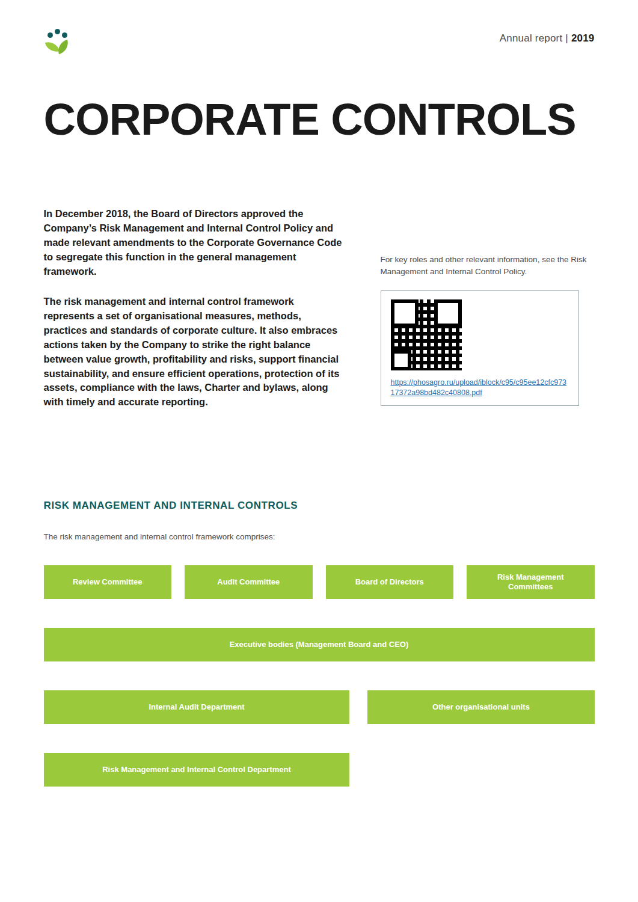Annual report | 2019
CORPORATE CONTROLS
In December 2018, the Board of Directors approved the Company’s Risk Management and Internal Control Policy and made relevant amendments to the Corporate Governance Code to segregate this function in the general management framework.
The risk management and internal control framework represents a set of organisational measures, methods, practices and standards of corporate culture. It also embraces actions taken by the Company to strike the right balance between value growth, profitability and risks, support financial sustainability, and ensure efficient operations, protection of its assets, compliance with the laws, Charter and bylaws, along with timely and accurate reporting.
For key roles and other relevant information, see the Risk Management and Internal Control Policy.
https://phosagro.ru/upload/iblock/c95/c95ee12cfc97317372a98bd482c40808.pdf
Risk management and internal controls
The risk management and internal control framework comprises:
Review Committee
Audit Committee
Board of Directors
Risk Management
Committees
Executive bodies (Management Board and CEO)
Internal Audit Department
Other organisational units
Risk Management and Internal Control Department